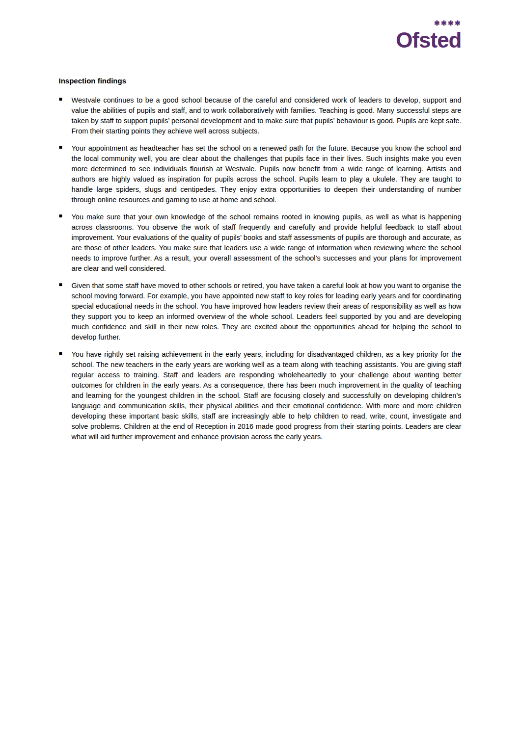✱✱✱✱ Ofsted
Inspection findings
Westvale continues to be a good school because of the careful and considered work of leaders to develop, support and value the abilities of pupils and staff, and to work collaboratively with families. Teaching is good. Many successful steps are taken by staff to support pupils’ personal development and to make sure that pupils’ behaviour is good. Pupils are kept safe. From their starting points they achieve well across subjects.
Your appointment as headteacher has set the school on a renewed path for the future. Because you know the school and the local community well, you are clear about the challenges that pupils face in their lives. Such insights make you even more determined to see individuals flourish at Westvale. Pupils now benefit from a wide range of learning. Artists and authors are highly valued as inspiration for pupils across the school. Pupils learn to play a ukulele. They are taught to handle large spiders, slugs and centipedes. They enjoy extra opportunities to deepen their understanding of number through online resources and gaming to use at home and school.
You make sure that your own knowledge of the school remains rooted in knowing pupils, as well as what is happening across classrooms. You observe the work of staff frequently and carefully and provide helpful feedback to staff about improvement. Your evaluations of the quality of pupils’ books and staff assessments of pupils are thorough and accurate, as are those of other leaders. You make sure that leaders use a wide range of information when reviewing where the school needs to improve further. As a result, your overall assessment of the school’s successes and your plans for improvement are clear and well considered.
Given that some staff have moved to other schools or retired, you have taken a careful look at how you want to organise the school moving forward. For example, you have appointed new staff to key roles for leading early years and for coordinating special educational needs in the school. You have improved how leaders review their areas of responsibility as well as how they support you to keep an informed overview of the whole school. Leaders feel supported by you and are developing much confidence and skill in their new roles. They are excited about the opportunities ahead for helping the school to develop further.
You have rightly set raising achievement in the early years, including for disadvantaged children, as a key priority for the school. The new teachers in the early years are working well as a team along with teaching assistants. You are giving staff regular access to training. Staff and leaders are responding wholeheartedly to your challenge about wanting better outcomes for children in the early years. As a consequence, there has been much improvement in the quality of teaching and learning for the youngest children in the school. Staff are focusing closely and successfully on developing children’s language and communication skills, their physical abilities and their emotional confidence. With more and more children developing these important basic skills, staff are increasingly able to help children to read, write, count, investigate and solve problems. Children at the end of Reception in 2016 made good progress from their starting points. Leaders are clear what will aid further improvement and enhance provision across the early years.